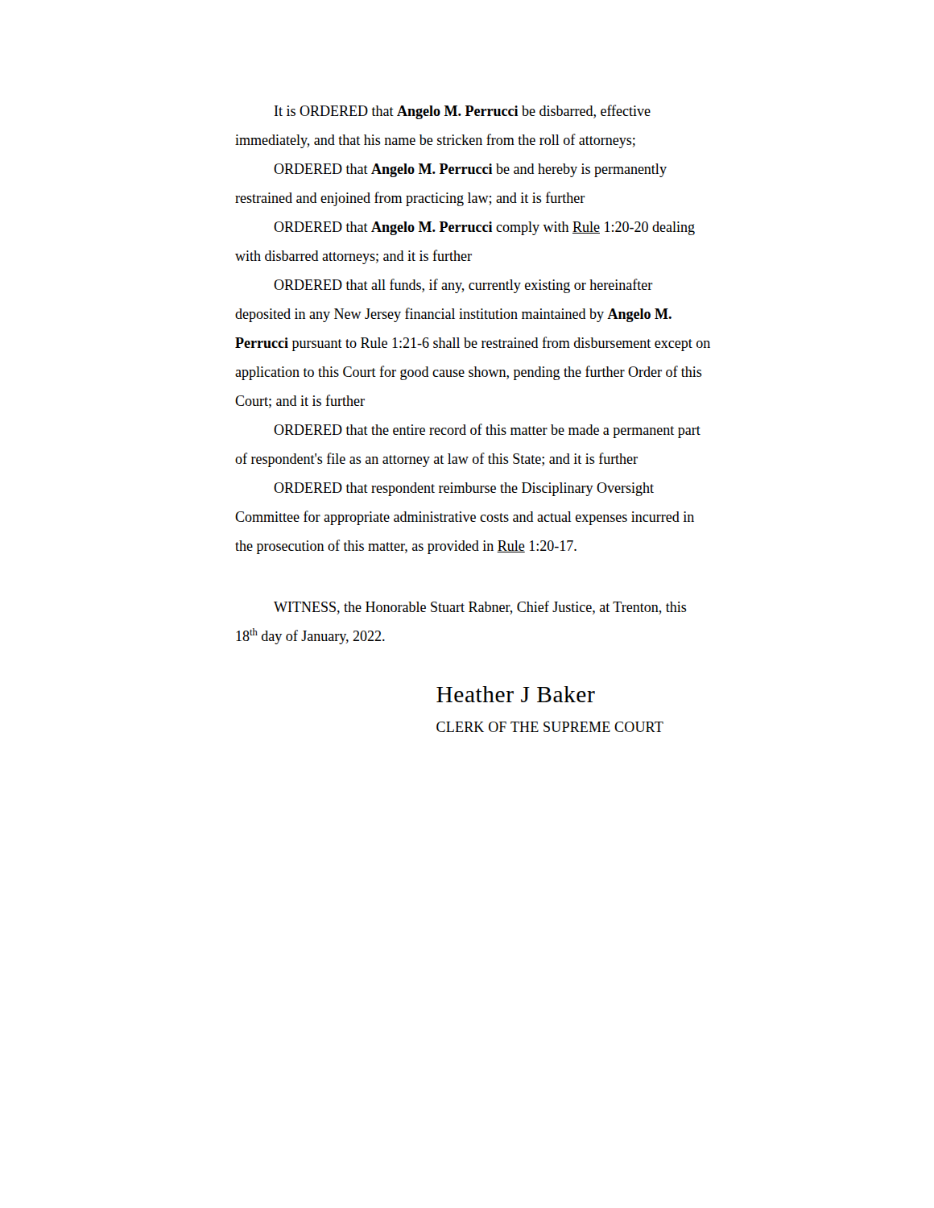It is ORDERED that Angelo M. Perrucci be disbarred, effective immediately, and that his name be stricken from the roll of attorneys;
ORDERED that Angelo M. Perrucci be and hereby is permanently restrained and enjoined from practicing law; and it is further
ORDERED that Angelo M. Perrucci comply with Rule 1:20-20 dealing with disbarred attorneys; and it is further
ORDERED that all funds, if any, currently existing or hereinafter deposited in any New Jersey financial institution maintained by Angelo M. Perrucci pursuant to Rule 1:21-6 shall be restrained from disbursement except on application to this Court for good cause shown, pending the further Order of this Court; and it is further
ORDERED that the entire record of this matter be made a permanent part of respondent's file as an attorney at law of this State; and it is further
ORDERED that respondent reimburse the Disciplinary Oversight Committee for appropriate administrative costs and actual expenses incurred in the prosecution of this matter, as provided in Rule 1:20-17.
WITNESS, the Honorable Stuart Rabner, Chief Justice, at Trenton, this 18th day of January, 2022.
Heather J Baker
CLERK OF THE SUPREME COURT